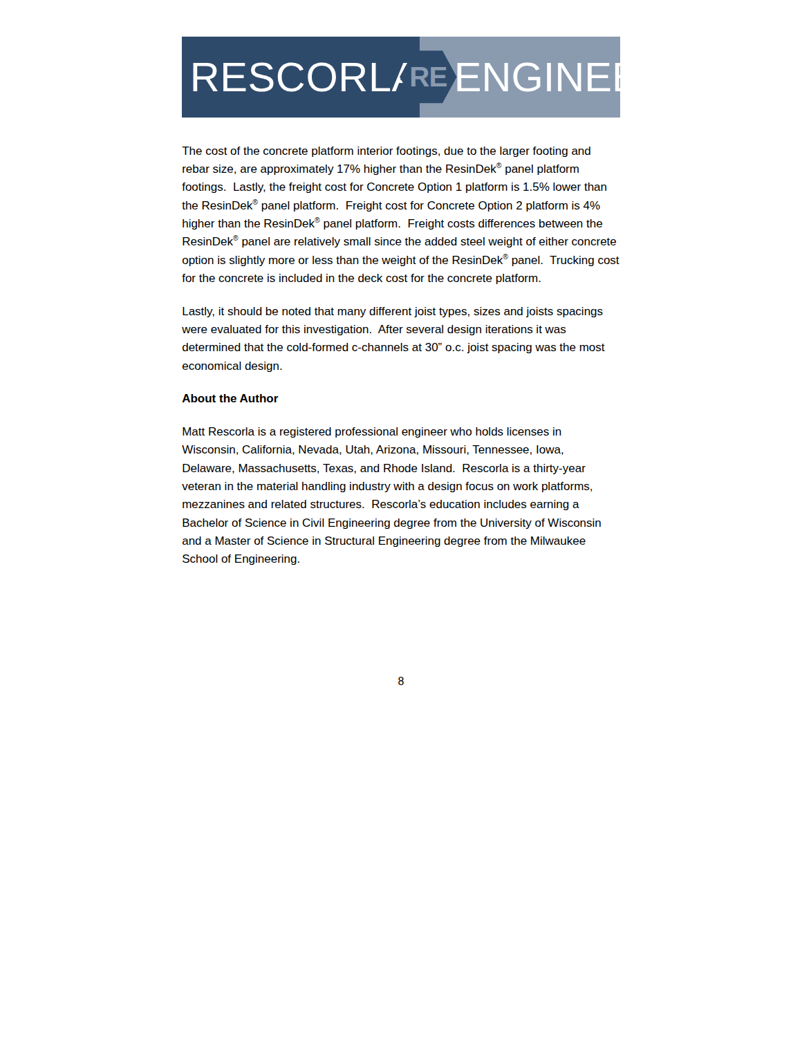RESCORLA
RE
ENGINEERING LLC
The cost of the concrete platform interior footings, due to the larger footing and rebar size, are approximately 17% higher than the ResinDek® panel platform footings. Lastly, the freight cost for Concrete Option 1 platform is 1.5% lower than the ResinDek® panel platform. Freight cost for Concrete Option 2 platform is 4% higher than the ResinDek® panel platform. Freight costs differences between the ResinDek® panel are relatively small since the added steel weight of either concrete option is slightly more or less than the weight of the ResinDek® panel. Trucking cost for the concrete is included in the deck cost for the concrete platform.
Lastly, it should be noted that many different joist types, sizes and joists spacings were evaluated for this investigation. After several design iterations it was determined that the cold-formed c-channels at 30” o.c. joist spacing was the most economical design.
About the Author
Matt Rescorla is a registered professional engineer who holds licenses in Wisconsin, California, Nevada, Utah, Arizona, Missouri, Tennessee, Iowa, Delaware, Massachusetts, Texas, and Rhode Island. Rescorla is a thirty-year veteran in the material handling industry with a design focus on work platforms, mezzanines and related structures. Rescorla’s education includes earning a Bachelor of Science in Civil Engineering degree from the University of Wisconsin and a Master of Science in Structural Engineering degree from the Milwaukee School of Engineering.
8